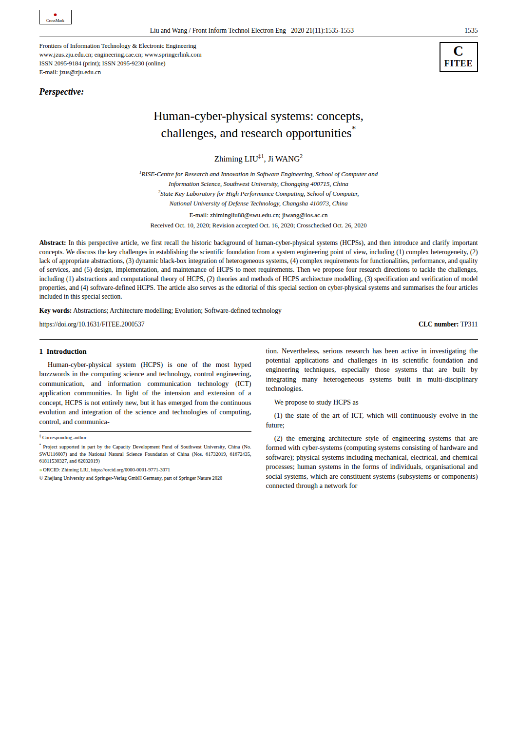● CrossMark
Liu and Wang / Front Inform Technol Electron Eng 2020 21(11):1535-1553 1535
Frontiers of Information Technology & Electronic Engineering
www.jzus.zju.edu.cn; engineering.cae.cn; www.springerlink.com
ISSN 2095-9184 (print); ISSN 2095-9230 (online)
E-mail: jzus@zju.edu.cn
C FITEE
Perspective:
Human-cyber-physical systems: concepts,
challenges, and research opportunities*
Zhiming LIU‡1, Ji WANG2
1RISE-Centre for Research and Innovation in Software Engineering, School of Computer and
Information Science, Southwest University, Chongqing 400715, China
2State Key Laboratory for High Performance Computing, School of Computer,
National University of Defense Technology, Changsha 410073, China
E-mail: zhimingliu88@swu.edu.cn; jiwang@ios.ac.cn
Received Oct. 10, 2020; Revision accepted Oct. 16, 2020; Crosschecked Oct. 26, 2020
Abstract: In this perspective article, we first recall the historic background of human-cyber-physical systems (HCPSs), and then introduce and clarify important concepts. We discuss the key challenges in establishing the scientific foundation from a system engineering point of view, including (1) complex heterogeneity, (2) lack of appropriate abstractions, (3) dynamic black-box integration of heterogeneous systems, (4) complex requirements for functionalities, performance, and quality of services, and (5) design, implementation, and maintenance of HCPS to meet requirements. Then we propose four research directions to tackle the challenges, including (1) abstractions and computational theory of HCPS, (2) theories and methods of HCPS architecture modelling, (3) specification and verification of model properties, and (4) software-defined HCPS. The article also serves as the editorial of this special section on cyber-physical systems and summarises the four articles included in this special section.
Key words: Abstractions; Architecture modelling; Evolution; Software-defined technology
https://doi.org/10.1631/FITEE.2000537 CLC number: TP311
1 Introduction
Human-cyber-physical system (HCPS) is one of the most hyped buzzwords in the computing science and technology, control engineering, communication, and information communication technology (ICT) application communities. In light of the intension and extension of a concept, HCPS is not entirely new, but it has emerged from the continuous evolution and integration of the science and technologies of computing, control, and communica-
‡ Corresponding author
* Project supported in part by the Capacity Development Fund of Southwest University, China (No. SWU116007) and the National Natural Science Foundation of China (Nos. 61732019, 61672435, 61811530327, and 62032019)
iD ORCID: Zhiming LIU, https://orcid.org/0000-0001-9771-3071
© Zhejiang University and Springer-Verlag GmbH Germany, part of Springer Nature 2020
tion. Nevertheless, serious research has been active in investigating the potential applications and challenges in its scientific foundation and engineering techniques, especially those systems that are built by integrating many heterogeneous systems built in multi-disciplinary technologies.
We propose to study HCPS as
(1) the state of the art of ICT, which will continuously evolve in the future;
(2) the emerging architecture style of engineering systems that are formed with cyber-systems (computing systems consisting of hardware and software); physical systems including mechanical, electrical, and chemical processes; human systems in the forms of individuals, organisational and social systems, which are constituent systems (subsystems or components) connected through a network for